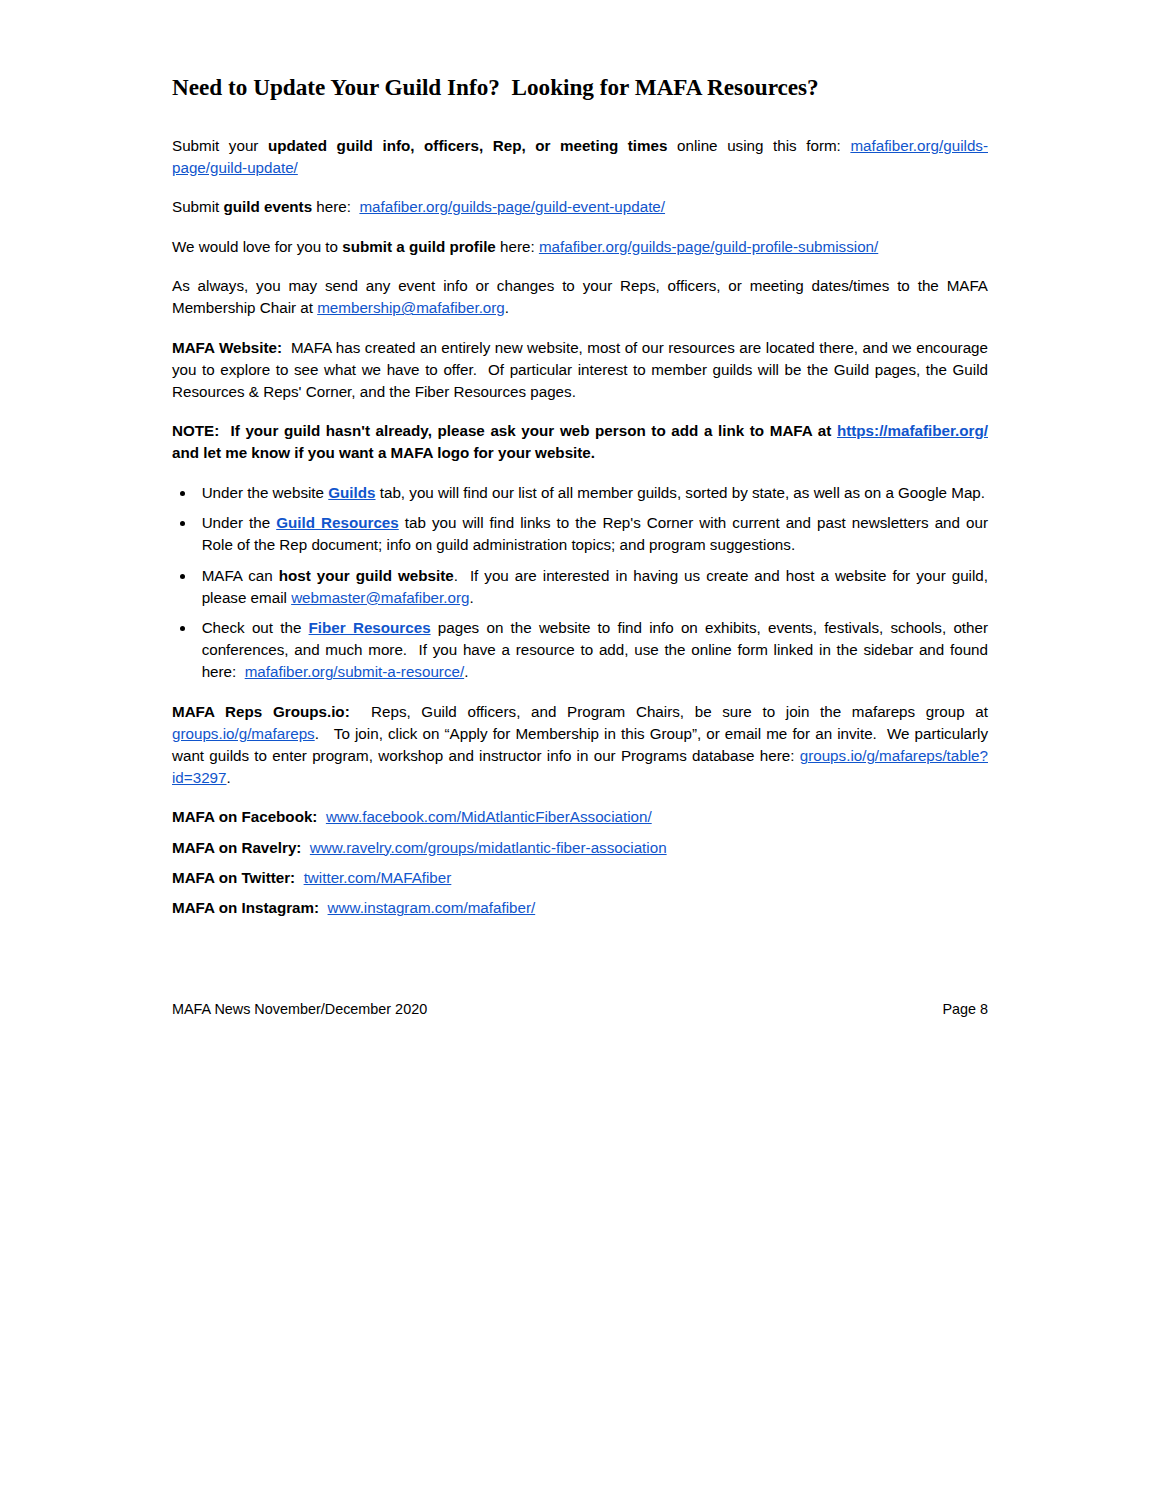Need to Update Your Guild Info? Looking for MAFA Resources?
Submit your updated guild info, officers, Rep, or meeting times online using this form: mafafiber.org/guilds-page/guild-update/
Submit guild events here: mafafiber.org/guilds-page/guild-event-update/
We would love for you to submit a guild profile here: mafafiber.org/guilds-page/guild-profile-submission/
As always, you may send any event info or changes to your Reps, officers, or meeting dates/times to the MAFA Membership Chair at membership@mafafiber.org.
MAFA Website: MAFA has created an entirely new website, most of our resources are located there, and we encourage you to explore to see what we have to offer. Of particular interest to member guilds will be the Guild pages, the Guild Resources & Reps' Corner, and the Fiber Resources pages.
NOTE: If your guild hasn't already, please ask your web person to add a link to MAFA at https://mafafiber.org/ and let me know if you want a MAFA logo for your website.
Under the website Guilds tab, you will find our list of all member guilds, sorted by state, as well as on a Google Map.
Under the Guild Resources tab you will find links to the Rep's Corner with current and past newsletters and our Role of the Rep document; info on guild administration topics; and program suggestions.
MAFA can host your guild website. If you are interested in having us create and host a website for your guild, please email webmaster@mafafiber.org.
Check out the Fiber Resources pages on the website to find info on exhibits, events, festivals, schools, other conferences, and much more. If you have a resource to add, use the online form linked in the sidebar and found here: mafafiber.org/submit-a-resource/.
MAFA Reps Groups.io: Reps, Guild officers, and Program Chairs, be sure to join the mafareps group at groups.io/g/mafareps. To join, click on “Apply for Membership in this Group”, or email me for an invite. We particularly want guilds to enter program, workshop and instructor info in our Programs database here: groups.io/g/mafareps/table?id=3297.
MAFA on Facebook: www.facebook.com/MidAtlanticFiberAssociation/
MAFA on Ravelry: www.ravelry.com/groups/midatlantic-fiber-association
MAFA on Twitter: twitter.com/MAFAfiber
MAFA on Instagram: www.instagram.com/mafafiber/
MAFA News November/December 2020 Page 8